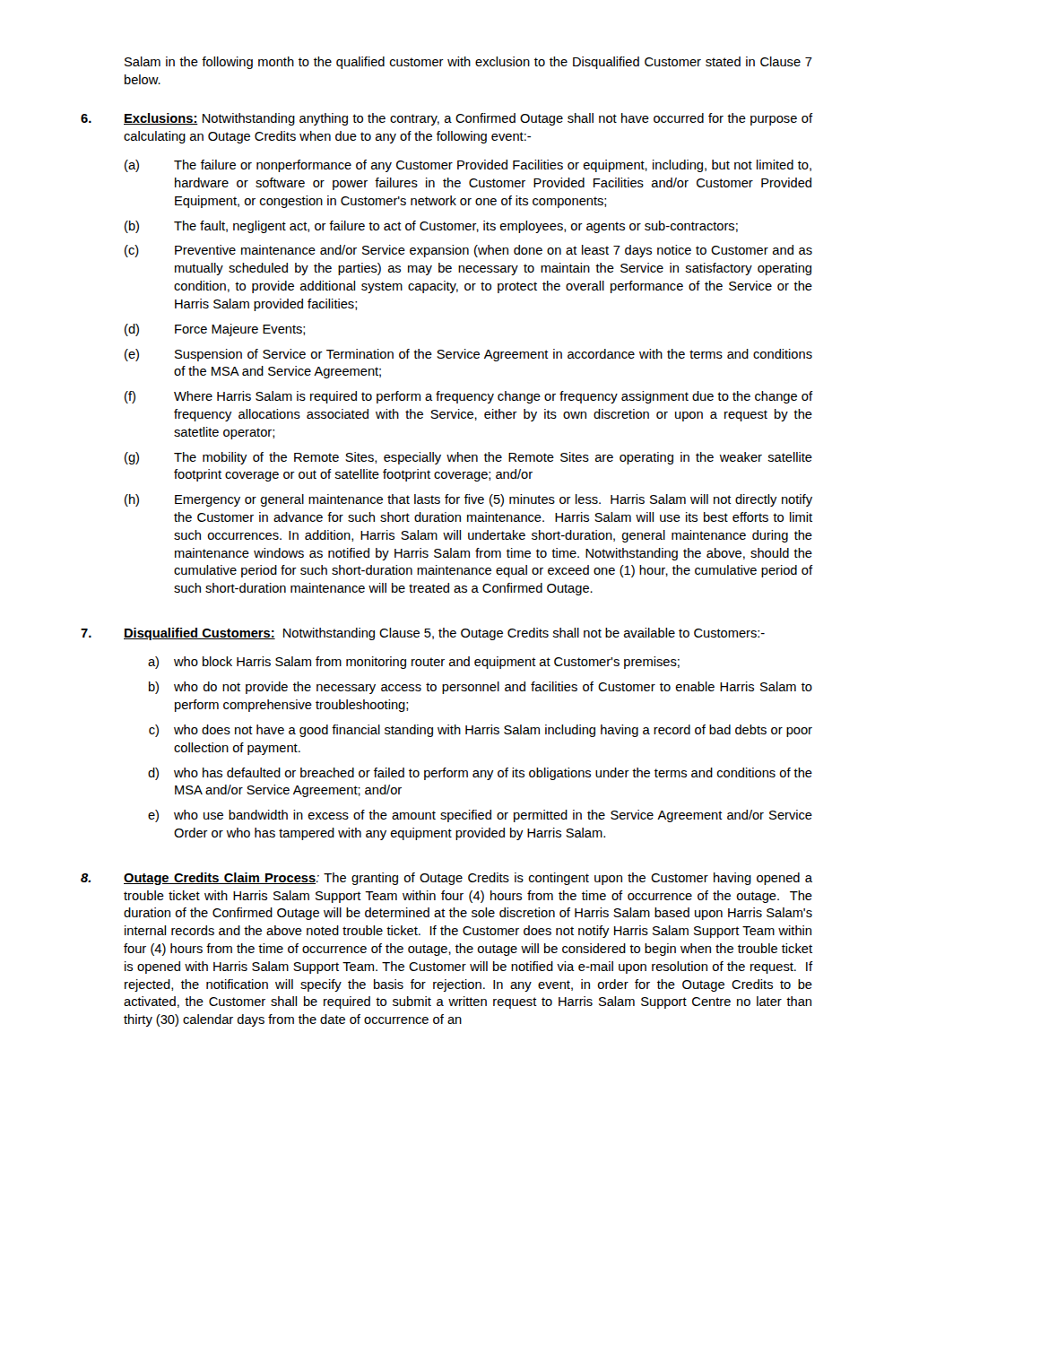Salam in the following month to the qualified customer with exclusion to the Disqualified Customer stated in Clause 7 below.
6.
Exclusions: Notwithstanding anything to the contrary, a Confirmed Outage shall not have occurred for the purpose of calculating an Outage Credits when due to any of the following event:-
(a)
The failure or nonperformance of any Customer Provided Facilities or equipment, including, but not limited to, hardware or software or power failures in the Customer Provided Facilities and/or Customer Provided Equipment, or congestion in Customer's network or one of its components;
(b)
The fault, negligent act, or failure to act of Customer, its employees, or agents or sub-contractors;
(c)
Preventive maintenance and/or Service expansion (when done on at least 7 days notice to Customer and as mutually scheduled by the parties) as may be necessary to maintain the Service in satisfactory operating condition, to provide additional system capacity, or to protect the overall performance of the Service or the Harris Salam provided facilities;
(d)
Force Majeure Events;
(e)
Suspension of Service or Termination of the Service Agreement in accordance with the terms and conditions of the MSA and Service Agreement;
(f)
Where Harris Salam is required to perform a frequency change or frequency assignment due to the change of frequency allocations associated with the Service, either by its own discretion or upon a request by the satetlite operator;
(g)
The mobility of the Remote Sites, especially when the Remote Sites are operating in the weaker satellite footprint coverage or out of satellite footprint coverage; and/or
(h)
Emergency or general maintenance that lasts for five (5) minutes or less. Harris Salam will not directly notify the Customer in advance for such short duration maintenance. Harris Salam will use its best efforts to limit such occurrences. In addition, Harris Salam will undertake short-duration, general maintenance during the maintenance windows as notified by Harris Salam from time to time. Notwithstanding the above, should the cumulative period for such short-duration maintenance equal or exceed one (1) hour, the cumulative period of such short-duration maintenance will be treated as a Confirmed Outage.
7.
Disqualified Customers: Notwithstanding Clause 5, the Outage Credits shall not be available to Customers:-
a)
who block Harris Salam from monitoring router and equipment at Customer's premises;
b)
who do not provide the necessary access to personnel and facilities of Customer to enable Harris Salam to perform comprehensive troubleshooting;
c)
who does not have a good financial standing with Harris Salam including having a record of bad debts or poor collection of payment.
d)
who has defaulted or breached or failed to perform any of its obligations under the terms and conditions of the MSA and/or Service Agreement; and/or
e)
who use bandwidth in excess of the amount specified or permitted in the Service Agreement and/or Service Order or who has tampered with any equipment provided by Harris Salam.
8.
Outage Credits Claim Process: The granting of Outage Credits is contingent upon the Customer having opened a trouble ticket with Harris Salam Support Team within four (4) hours from the time of occurrence of the outage. The duration of the Confirmed Outage will be determined at the sole discretion of Harris Salam based upon Harris Salam's internal records and the above noted trouble ticket. If the Customer does not notify Harris Salam Support Team within four (4) hours from the time of occurrence of the outage, the outage will be considered to begin when the trouble ticket is opened with Harris Salam Support Team. The Customer will be notified via e-mail upon resolution of the request. If rejected, the notification will specify the basis for rejection. In any event, in order for the Outage Credits to be activated, the Customer shall be required to submit a written request to Harris Salam Support Centre no later than thirty (30) calendar days from the date of occurrence of an